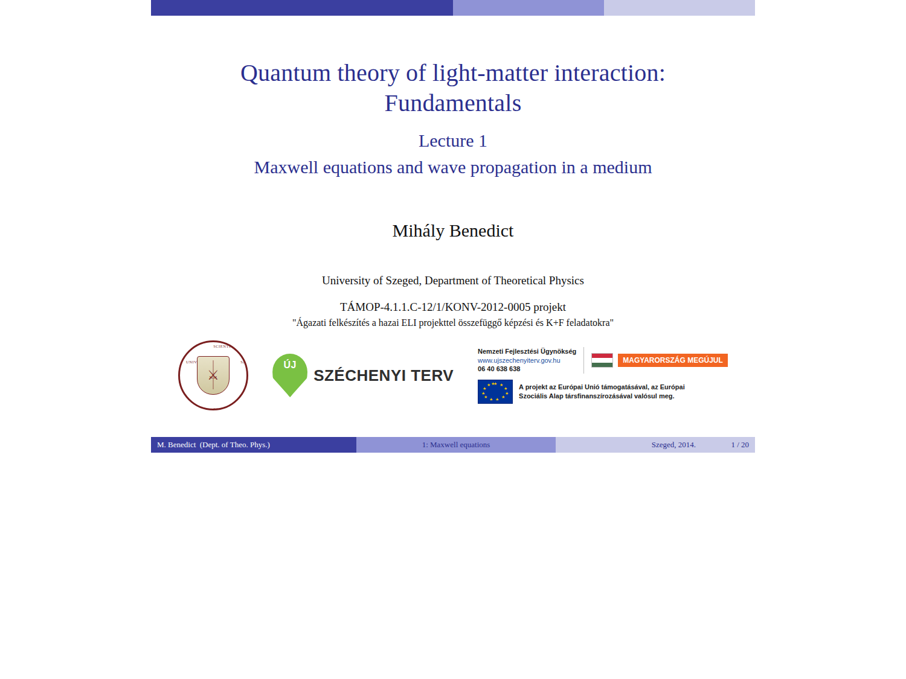Quantum theory of light-matter interaction:Fundamentals
Lecture 1 Maxwell equations and wave propagation in a medium
Mihály Benedict
University of Szeged, Department of Theoretical Physics
TÁMOP-4.1.1.C-12/1/KONV-2012-0005 projekt "Ágazati felkészítés a hazai ELI projekttel összefüggő képzési és K+F feladatokra"
Universitas Scientiarum Szegediensis Szegedi Tudományegyetem
⚔
ÚJ
SZÉCHENYI TERV
Nemzeti Fejlesztési Ügynökség
www.ujszechenyiterv.gov.hu
06 40 638 638
MAGYARORSZÁG MEGÚJUL
★ ★ ★ ★ ★ ★ ★ ★ ★ ★ ★ ★
A projekt az Európai Unió támogatásával, az Európai
Szociális Alap társfinanszírozásával valósul meg.
M. Benedict (Dept. of Theo. Phys.)
1: Maxwell equations
Szeged, 2014. 1 / 20